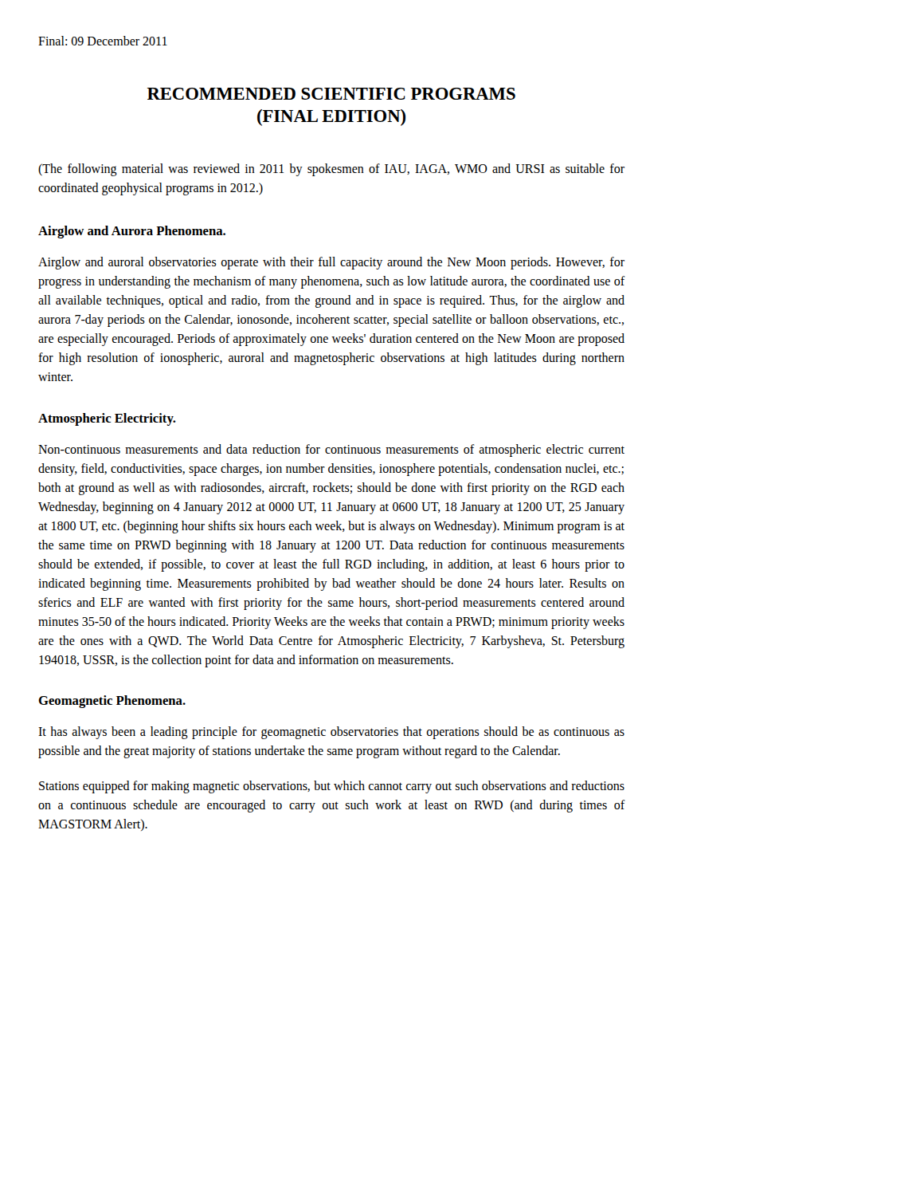Final: 09 December 2011
RECOMMENDED SCIENTIFIC PROGRAMS
(FINAL EDITION)
(The following material was reviewed in 2011 by spokesmen of IAU, IAGA, WMO and URSI as suitable for coordinated geophysical programs in 2012.)
Airglow and Aurora Phenomena.
Airglow and auroral observatories operate with their full capacity around the New Moon periods. However, for progress in understanding the mechanism of many phenomena, such as low latitude aurora, the coordinated use of all available techniques, optical and radio, from the ground and in space is required. Thus, for the airglow and aurora 7-day periods on the Calendar, ionosonde, incoherent scatter, special satellite or balloon observations, etc., are especially encouraged. Periods of approximately one weeks' duration centered on the New Moon are proposed for high resolution of ionospheric, auroral and magnetospheric observations at high latitudes during northern winter.
Atmospheric Electricity.
Non-continuous measurements and data reduction for continuous measurements of atmospheric electric current density, field, conductivities, space charges, ion number densities, ionosphere potentials, condensation nuclei, etc.; both at ground as well as with radiosondes, aircraft, rockets; should be done with first priority on the RGD each Wednesday, beginning on 4 January 2012 at 0000 UT, 11 January at 0600 UT, 18 January at 1200 UT, 25 January at 1800 UT, etc. (beginning hour shifts six hours each week, but is always on Wednesday). Minimum program is at the same time on PRWD beginning with 18 January at 1200 UT. Data reduction for continuous measurements should be extended, if possible, to cover at least the full RGD including, in addition, at least 6 hours prior to indicated beginning time. Measurements prohibited by bad weather should be done 24 hours later. Results on sferics and ELF are wanted with first priority for the same hours, short-period measurements centered around minutes 35-50 of the hours indicated. Priority Weeks are the weeks that contain a PRWD; minimum priority weeks are the ones with a QWD. The World Data Centre for Atmospheric Electricity, 7 Karbysheva, St. Petersburg 194018, USSR, is the collection point for data and information on measurements.
Geomagnetic Phenomena.
It has always been a leading principle for geomagnetic observatories that operations should be as continuous as possible and the great majority of stations undertake the same program without regard to the Calendar.
Stations equipped for making magnetic observations, but which cannot carry out such observations and reductions on a continuous schedule are encouraged to carry out such work at least on RWD (and during times of MAGSTORM Alert).